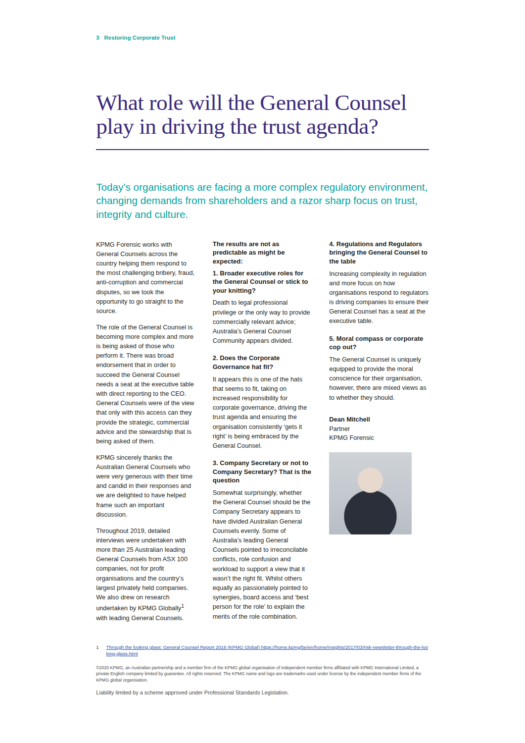3 Restoring Corporate Trust
What role will the General Counsel play in driving the trust agenda?
Today’s organisations are facing a more complex regulatory environment, changing demands from shareholders and a razor sharp focus on trust, integrity and culture.
KPMG Forensic works with General Counsels across the country helping them respond to the most challenging bribery, fraud, anti-corruption and commercial disputes, so we took the opportunity to go straight to the source.
The role of the General Counsel is becoming more complex and more is being asked of those who perform it. There was broad endorsement that in order to succeed the General Counsel needs a seat at the executive table with direct reporting to the CEO. General Counsels were of the view that only with this access can they provide the strategic, commercial advice and the stewardship that is being asked of them.
KPMG sincerely thanks the Australian General Counsels who were very generous with their time and candid in their responses and we are delighted to have helped frame such an important discussion.
Throughout 2019, detailed interviews were undertaken with more than 25 Australian leading General Counsels from ASX 100 companies, not for profit organisations and the country’s largest privately held companies. We also drew on research undertaken by KPMG Globally1 with leading General Counsels.
The results are not as predictable as might be expected:
1. Broader executive roles for the General Counsel or stick to your knitting?
Death to legal professional privilege or the only way to provide commercially relevant advice; Australia’s General Counsel Community appears divided.
2. Does the Corporate Governance hat fit?
It appears this is one of the hats that seems to fit, taking on increased responsibility for corporate governance, driving the trust agenda and ensuring the organisation consistently ‘gets it right’ is being embraced by the General Counsel.
3. Company Secretary or not to Company Secretary? That is the question
Somewhat surprisingly, whether the General Counsel should be the Company Secretary appears to have divided Australian General Counsels evenly. Some of Australia’s leading General Counsels pointed to irreconcilable conflicts, role confusion and workload to support a view that it wasn’t the right fit. Whilst others equally as passionately pointed to synergies, board access and ‘best person for the role’ to explain the merits of the role combination.
4. Regulations and Regulators bringing the General Counsel to the table
Increasing complexity in regulation and more focus on how organisations respond to regulators is driving companies to ensure their General Counsel has a seat at the executive table.
5. Moral compass or corporate cop out?
The General Counsel is uniquely equipped to provide the moral conscience for their organisation, however, there are mixed views as to whether they should.
Dean Mitchell
Partner
KPMG Forensic
1 Through the looking glass: General Counsel Report 2016 (KPMG Global) https://home.kpmg/be/en/home/insights/2017/03/risk-newsletter-through-the-looking-glass.html
©2020 KPMG, an Australian partnership and a member firm of the KPMG global organisation of independent member firms affiliated with KPMG International Limited, a private English company limited by guarantee. All rights reserved. The KPMG name and logo are trademarks used under license by the independent member firms of the KPMG global organisation.
Liability limited by a scheme approved under Professional Standards Legislation.